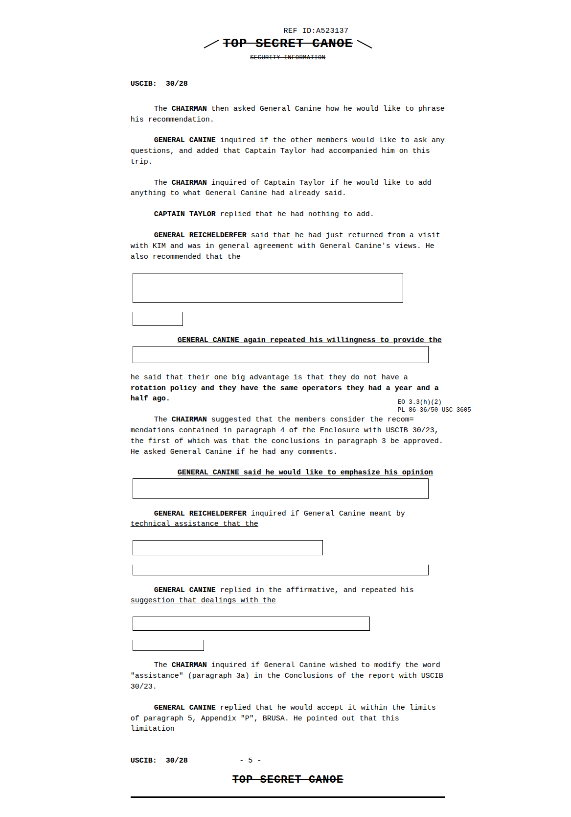REF ID:A523137
TOP SECRET CANOE
SECURITY INFORMATION
USCIB: 30/28
The CHAIRMAN then asked General Canine how he would like to phrase his recommendation.
GENERAL CANINE inquired if the other members would like to ask any questions, and added that Captain Taylor had accompanied him on this trip.
The CHAIRMAN inquired of Captain Taylor if he would like to add anything to what General Canine had already said.
CAPTAIN TAYLOR replied that he had nothing to add.
GENERAL REICHELDERFER said that he had just returned from a visit with KIM and was in general agreement with General Canine's views. He also recommended that the
GENERAL CANINE again repeated his willingness to provide the
he said that their one big advantage is that they do not have a rotation policy and they have the same operators they had a year and a half ago.
EO 3.3(h)(2)
PL 86-36/50 USC 3605
The CHAIRMAN suggested that the members consider the recom= mendations contained in paragraph 4 of the Enclosure with USCIB 30/23, the first of which was that the conclusions in paragraph 3 be approved. He asked General Canine if he had any comments.
GENERAL CANINE said he would like to emphasize his opinion
GENERAL REICHELDERFER inquired if General Canine meant by technical assistance that the
GENERAL CANINE replied in the affirmative, and repeated his suggestion that dealings with the
The CHAIRMAN inquired if General Canine wished to modify the word "assistance" (paragraph 3a) in the Conclusions of the report with USCIB 30/23.
GENERAL CANINE replied that he would accept it within the limits of paragraph 5, Appendix "P", BRUSA. He pointed out that this limitation
USCIB: 30/28 - 5 -
TOP SECRET CANOE